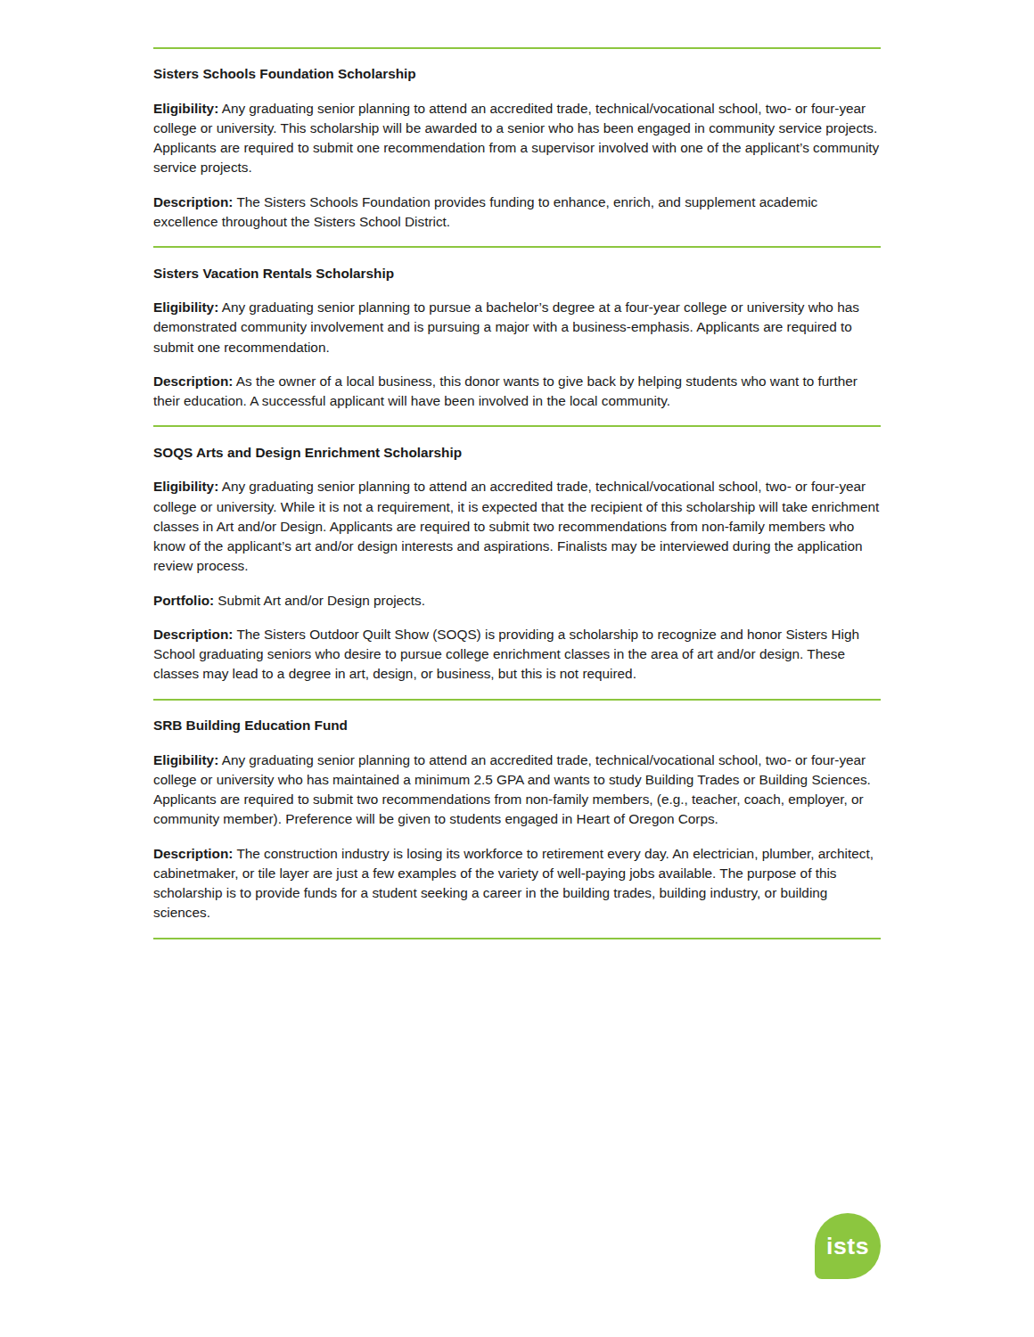Sisters Schools Foundation Scholarship
Eligibility: Any graduating senior planning to attend an accredited trade, technical/vocational school, two- or four-year college or university. This scholarship will be awarded to a senior who has been engaged in community service projects. Applicants are required to submit one recommendation from a supervisor involved with one of the applicant’s community service projects.
Description: The Sisters Schools Foundation provides funding to enhance, enrich, and supplement academic excellence throughout the Sisters School District.
Sisters Vacation Rentals Scholarship
Eligibility: Any graduating senior planning to pursue a bachelor’s degree at a four-year college or university who has demonstrated community involvement and is pursuing a major with a business-emphasis. Applicants are required to submit one recommendation.
Description: As the owner of a local business, this donor wants to give back by helping students who want to further their education. A successful applicant will have been involved in the local community.
SOQS Arts and Design Enrichment Scholarship
Eligibility: Any graduating senior planning to attend an accredited trade, technical/vocational school, two- or four-year college or university. While it is not a requirement, it is expected that the recipient of this scholarship will take enrichment classes in Art and/or Design. Applicants are required to submit two recommendations from non-family members who know of the applicant’s art and/or design interests and aspirations. Finalists may be interviewed during the application review process.
Portfolio: Submit Art and/or Design projects.
Description: The Sisters Outdoor Quilt Show (SOQS) is providing a scholarship to recognize and honor Sisters High School graduating seniors who desire to pursue college enrichment classes in the area of art and/or design. These classes may lead to a degree in art, design, or business, but this is not required.
SRB Building Education Fund
Eligibility: Any graduating senior planning to attend an accredited trade, technical/vocational school, two- or four-year college or university who has maintained a minimum 2.5 GPA and wants to study Building Trades or Building Sciences. Applicants are required to submit two recommendations from non-family members, (e.g., teacher, coach, employer, or community member). Preference will be given to students engaged in Heart of Oregon Corps.
Description: The construction industry is losing its workforce to retirement every day. An electrician, plumber, architect, cabinetmaker, or tile layer are just a few examples of the variety of well-paying jobs available. The purpose of this scholarship is to provide funds for a student seeking a career in the building trades, building industry, or building sciences.
ists